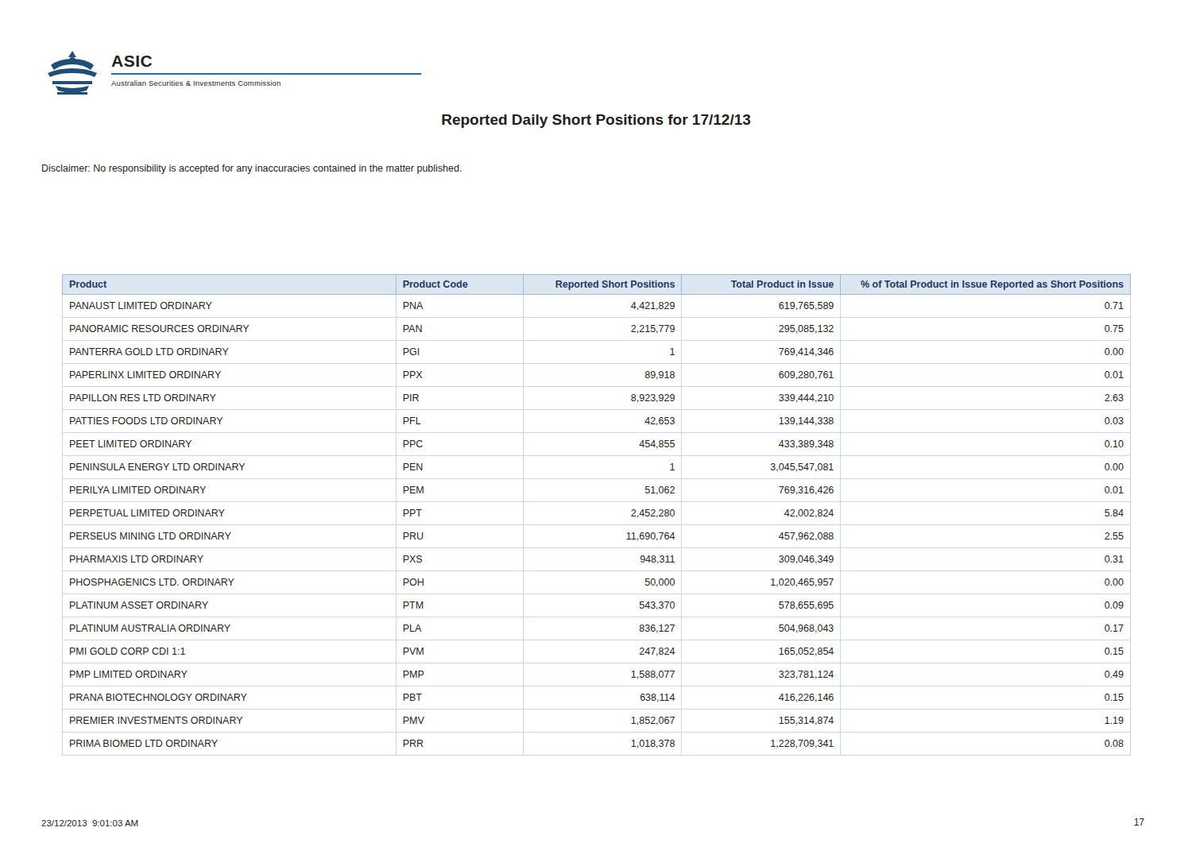ASIC
Australian Securities & Investments Commission
Reported Daily Short Positions for 17/12/13
Disclaimer: No responsibility is accepted for any inaccuracies contained in the matter published.
| Product | Product Code | Reported Short Positions | Total Product in Issue | % of Total Product in Issue Reported as Short Positions |
| --- | --- | --- | --- | --- |
| PANAUST LIMITED ORDINARY | PNA | 4,421,829 | 619,765,589 | 0.71 |
| PANORAMIC RESOURCES ORDINARY | PAN | 2,215,779 | 295,085,132 | 0.75 |
| PANTERRA GOLD LTD ORDINARY | PGI | 1 | 769,414,346 | 0.00 |
| PAPERLINX LIMITED ORDINARY | PPX | 89,918 | 609,280,761 | 0.01 |
| PAPILLON RES LTD ORDINARY | PIR | 8,923,929 | 339,444,210 | 2.63 |
| PATTIES FOODS LTD ORDINARY | PFL | 42,653 | 139,144,338 | 0.03 |
| PEET LIMITED ORDINARY | PPC | 454,855 | 433,389,348 | 0.10 |
| PENINSULA ENERGY LTD ORDINARY | PEN | 1 | 3,045,547,081 | 0.00 |
| PERILYA LIMITED ORDINARY | PEM | 51,062 | 769,316,426 | 0.01 |
| PERPETUAL LIMITED ORDINARY | PPT | 2,452,280 | 42,002,824 | 5.84 |
| PERSEUS MINING LTD ORDINARY | PRU | 11,690,764 | 457,962,088 | 2.55 |
| PHARMAXIS LTD ORDINARY | PXS | 948,311 | 309,046,349 | 0.31 |
| PHOSPHAGENICS LTD. ORDINARY | POH | 50,000 | 1,020,465,957 | 0.00 |
| PLATINUM ASSET ORDINARY | PTM | 543,370 | 578,655,695 | 0.09 |
| PLATINUM AUSTRALIA ORDINARY | PLA | 836,127 | 504,968,043 | 0.17 |
| PMI GOLD CORP CDI 1:1 | PVM | 247,824 | 165,052,854 | 0.15 |
| PMP LIMITED ORDINARY | PMP | 1,588,077 | 323,781,124 | 0.49 |
| PRANA BIOTECHNOLOGY ORDINARY | PBT | 638,114 | 416,226,146 | 0.15 |
| PREMIER INVESTMENTS ORDINARY | PMV | 1,852,067 | 155,314,874 | 1.19 |
| PRIMA BIOMED LTD ORDINARY | PRR | 1,018,378 | 1,228,709,341 | 0.08 |
23/12/2013 9:01:03 AM
17